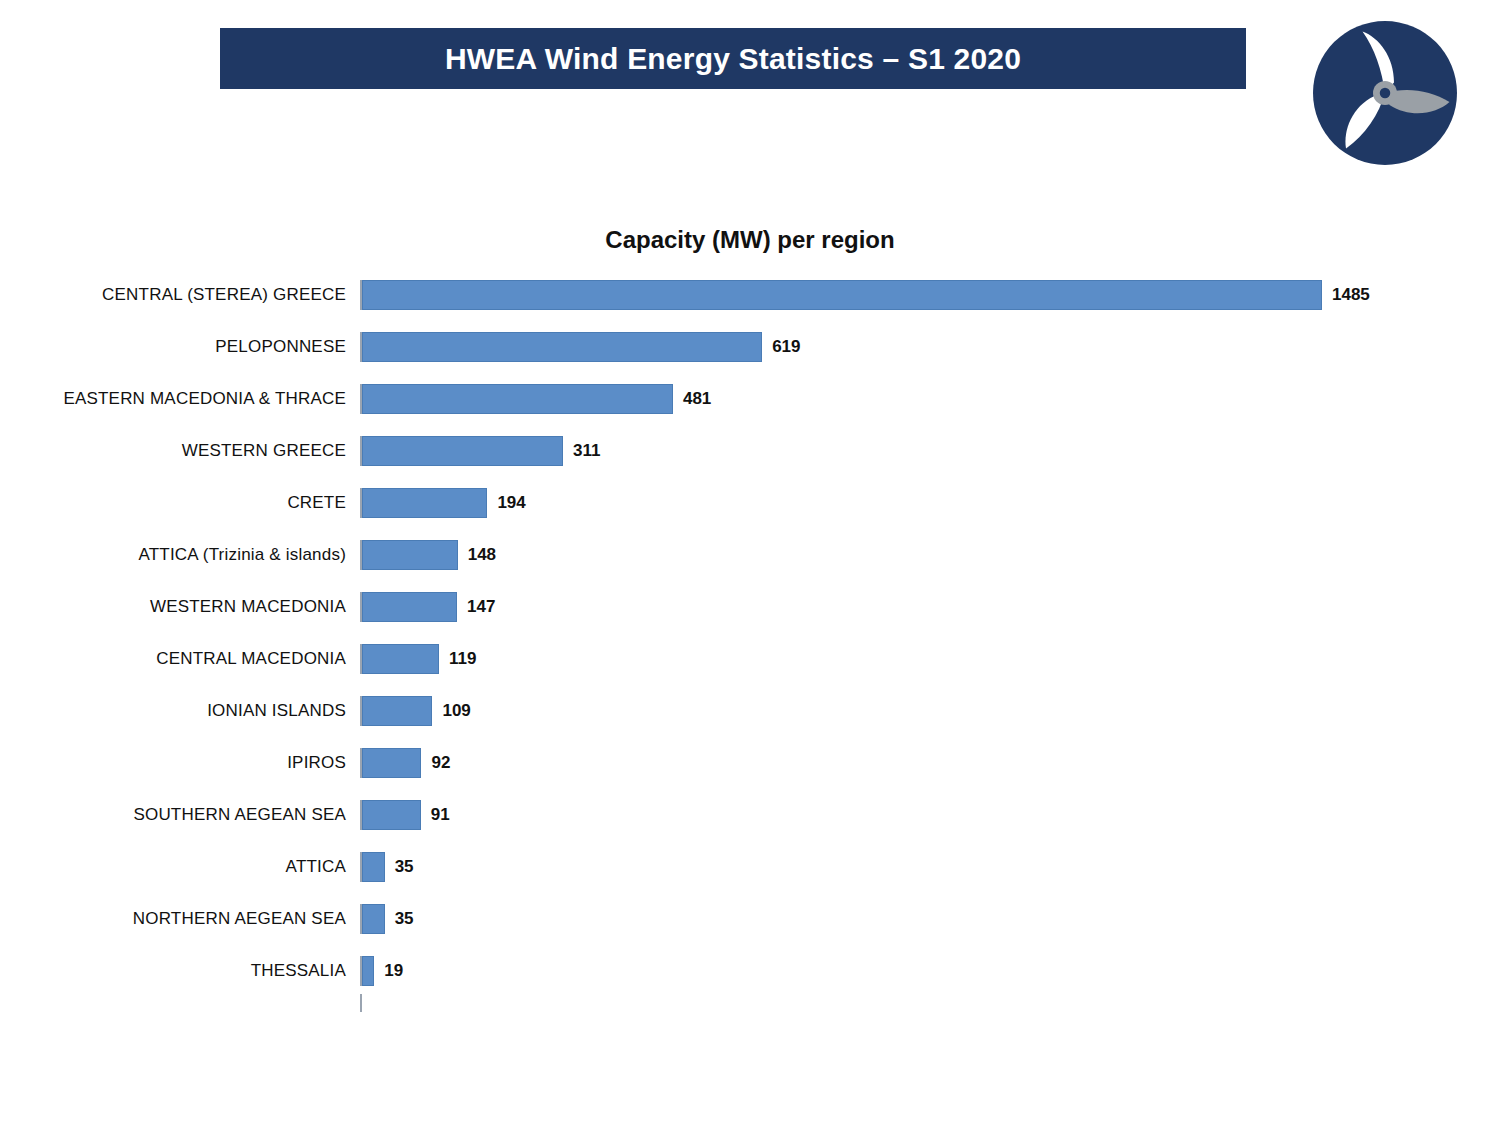HWEA Wind Energy Statistics – S1 2020
Capacity (MW) per region
CENTRAL (STEREA) GREECE
1485
PELOPONNESE
619
EASTERN MACEDONIA & THRACE
481
WESTERN GREECE
311
CRETE
194
ATTICA (Trizinia & islands)
148
WESTERN MACEDONIA
147
CENTRAL MACEDONIA
119
IONIAN ISLANDS
109
IPIROS
92
SOUTHERN AEGEAN SEA
91
ATTICA
35
NORTHERN AEGEAN SEA
35
THESSALIA
19